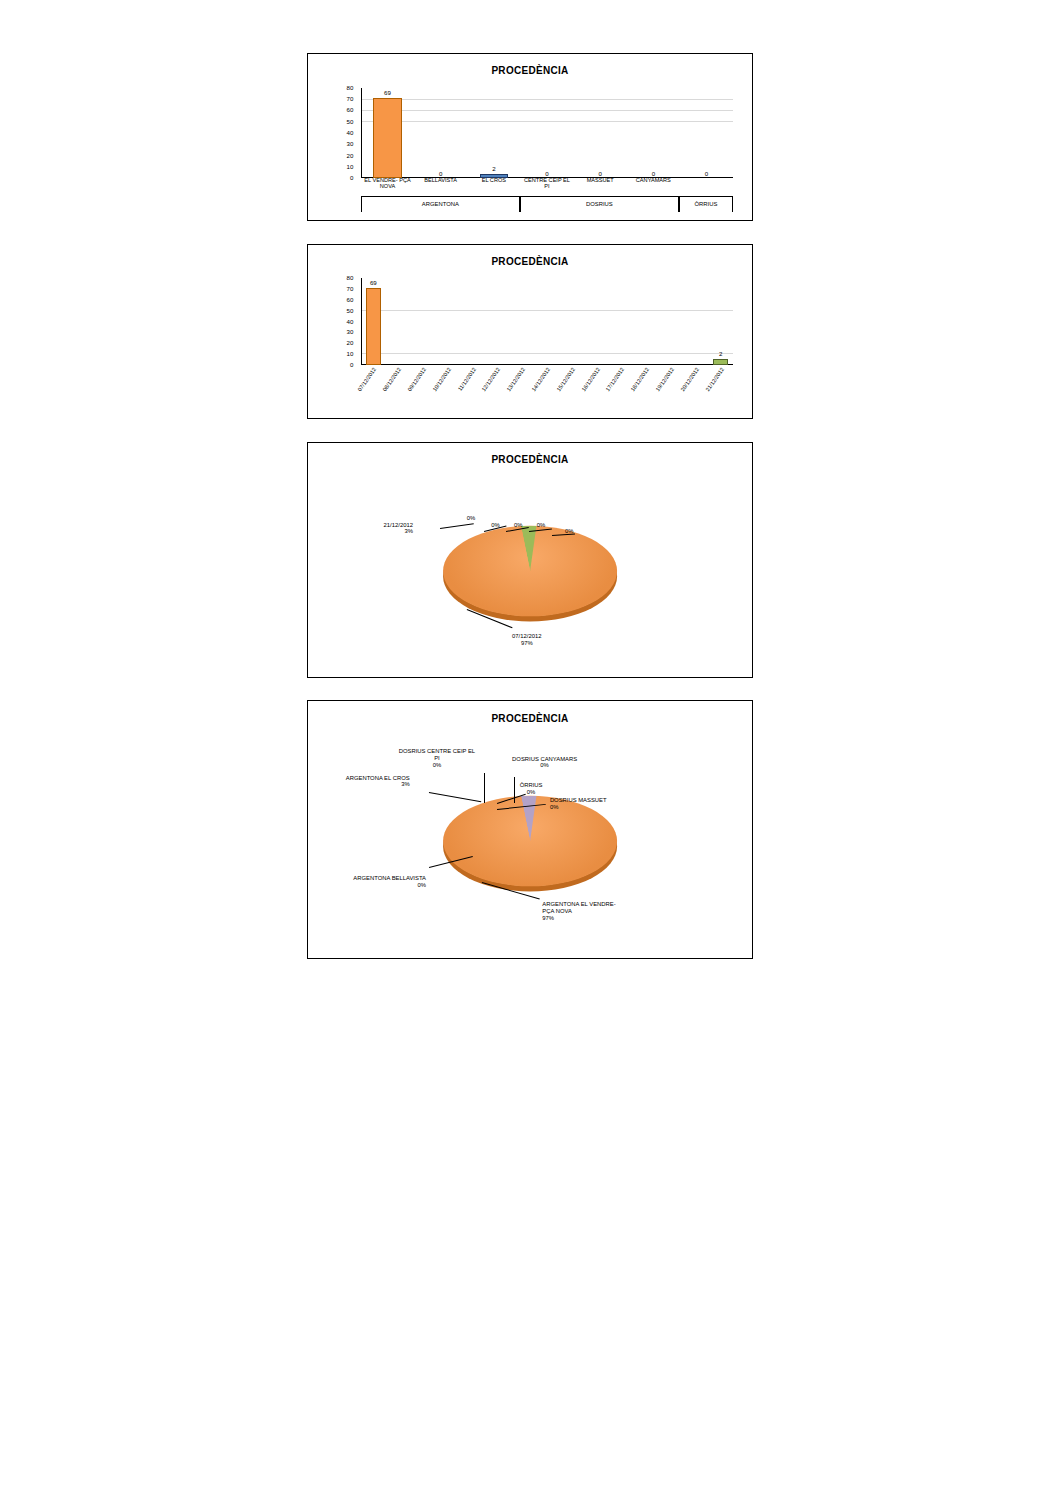PROCEDÈNCIA
80 70 60 50 40 30 20 10 0
69
0
2
0
0
0
0
EL VENDRE- PÇA
NOVA
BELLAVISTA
EL CROS
CENTRE CEIP EL
PI
MASSUET
CANYAMARS
ARGENTONA
DOSRIUS
ÒRRIUS
PROCEDÈNCIA
80 70 60 50 40 30 20 10 0
69
2
07/12/2012
08/12/2012
09/12/2012
10/12/2012
11/12/2012
12/12/2012
13/12/2012
14/12/2012
15/12/2012
16/12/2012
17/12/2012
18/12/2012
19/12/2012
20/12/2012
21/12/2012
PROCEDÈNCIA
21/12/2012
3%
0%
0%
0%
0%
0%
07/12/2012
97%
PROCEDÈNCIA
DOSRIUS CENTRE CEIP EL
PI
0%
DOSRIUS CANYAMARS
0%
ARGENTONA EL CROS
3%
ÒRRIUS
0%
DOSRIUS MASSUET
0%
ARGENTONA BELLAVISTA
0%
ARGENTONA EL VENDRE-
PÇA NOVA
97%